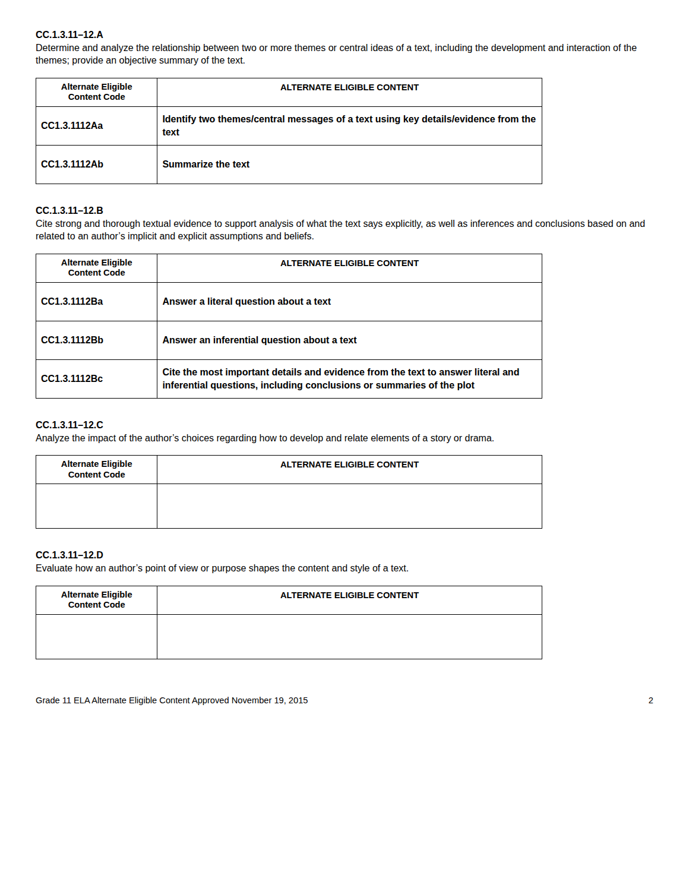CC.1.3.11–12.A
Determine and analyze the relationship between two or more themes or central ideas of a text, including the development and interaction of the themes; provide an objective summary of the text.
| Alternate Eligible Content Code | ALTERNATE ELIGIBLE CONTENT |
| --- | --- |
| CC1.3.1112Aa | Identify two themes/central messages of a text using key details/evidence from the text |
| CC1.3.1112Ab | Summarize the text |
CC.1.3.11–12.B
Cite strong and thorough textual evidence to support analysis of what the text says explicitly, as well as inferences and conclusions based on and related to an author’s implicit and explicit assumptions and beliefs.
| Alternate Eligible Content Code | ALTERNATE ELIGIBLE CONTENT |
| --- | --- |
| CC1.3.1112Ba | Answer a literal question about a text |
| CC1.3.1112Bb | Answer an inferential question about a text |
| CC1.3.1112Bc | Cite the most important details and evidence from the text to answer literal and inferential questions, including conclusions or summaries of the plot |
CC.1.3.11–12.C
Analyze the impact of the author’s choices regarding how to develop and relate elements of a story or drama.
| Alternate Eligible Content Code | ALTERNATE ELIGIBLE CONTENT |
| --- | --- |
CC.1.3.11–12.D
Evaluate how an author’s point of view or purpose shapes the content and style of a text.
| Alternate Eligible Content Code | ALTERNATE ELIGIBLE CONTENT |
| --- | --- |
Grade 11 ELA Alternate Eligible Content Approved November 19, 2015 2